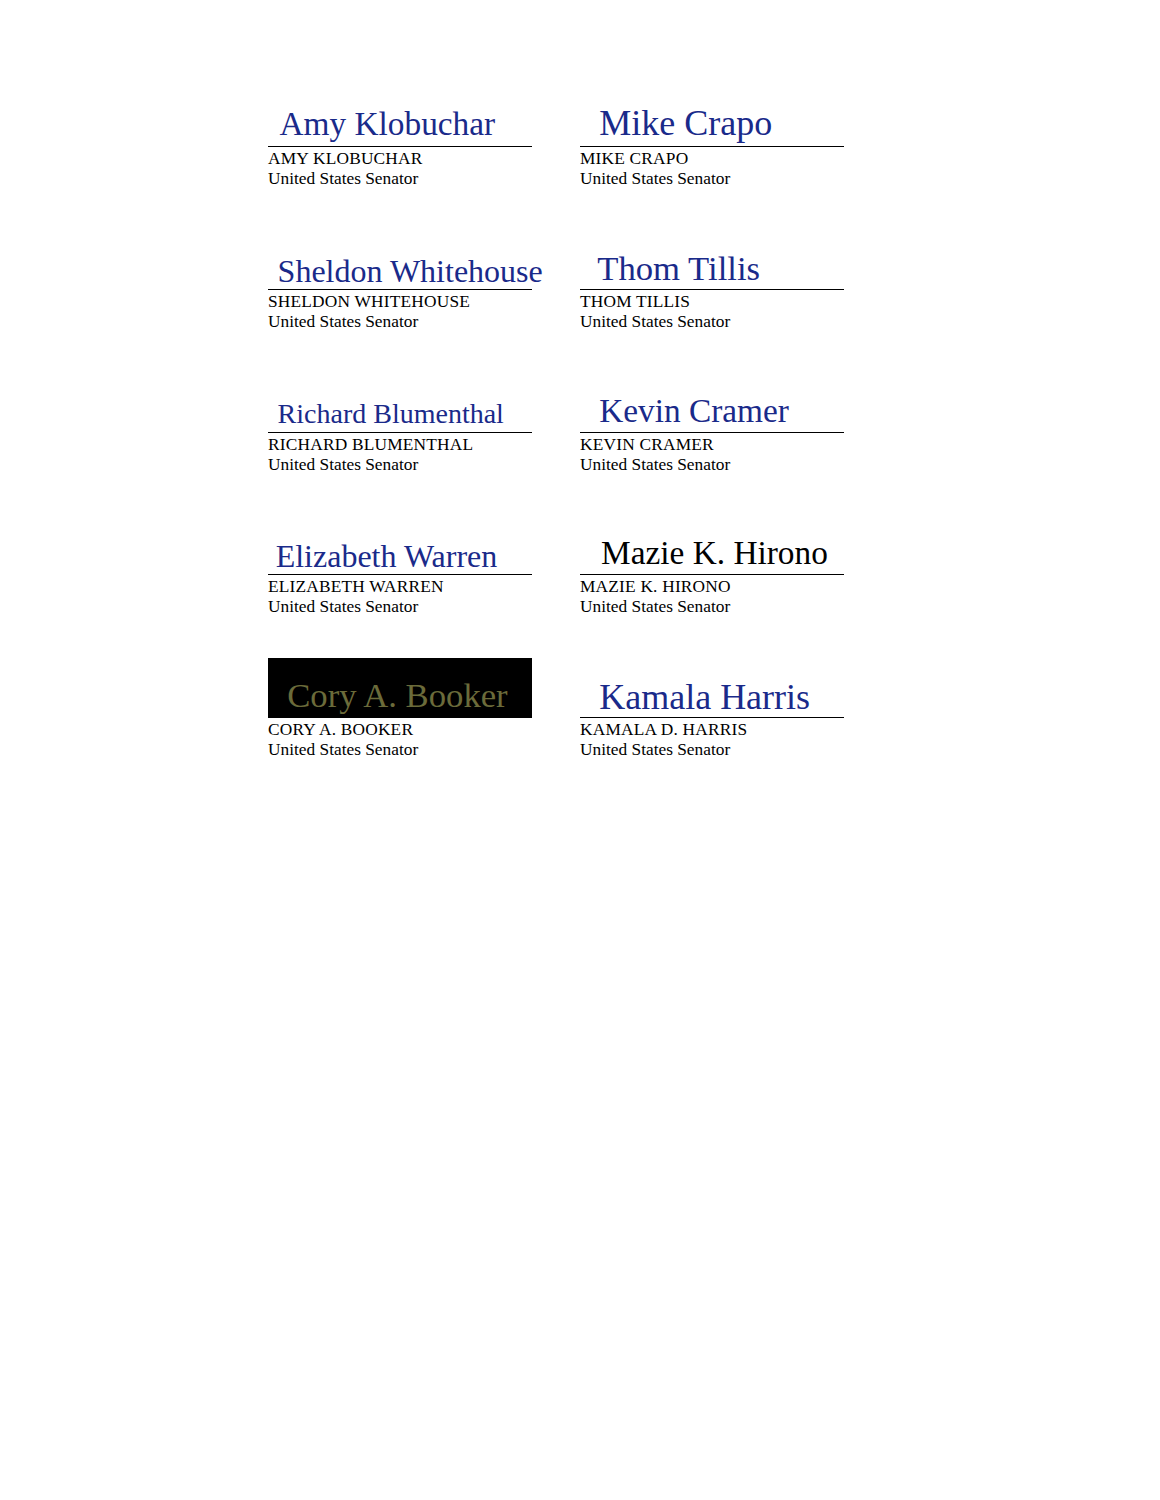| Amy Klobuchar Amy Klobuchar United States Senator | Mike Crapo Mike Crapo United States Senator |
| Sheldon Whitehouse Sheldon Whitehouse United States Senator | Thom Tillis Thom Tillis United States Senator |
| Richard Blumenthal Richard Blumenthal United States Senator | Kevin Cramer Kevin Cramer United States Senator |
| Elizabeth Warren Elizabeth Warren United States Senator | Mazie K. Hirono Mazie K. Hirono United States Senator |
| Cory A. Booker Cory A. Booker United States Senator | Kamala Harris Kamala D. Harris United States Senator |